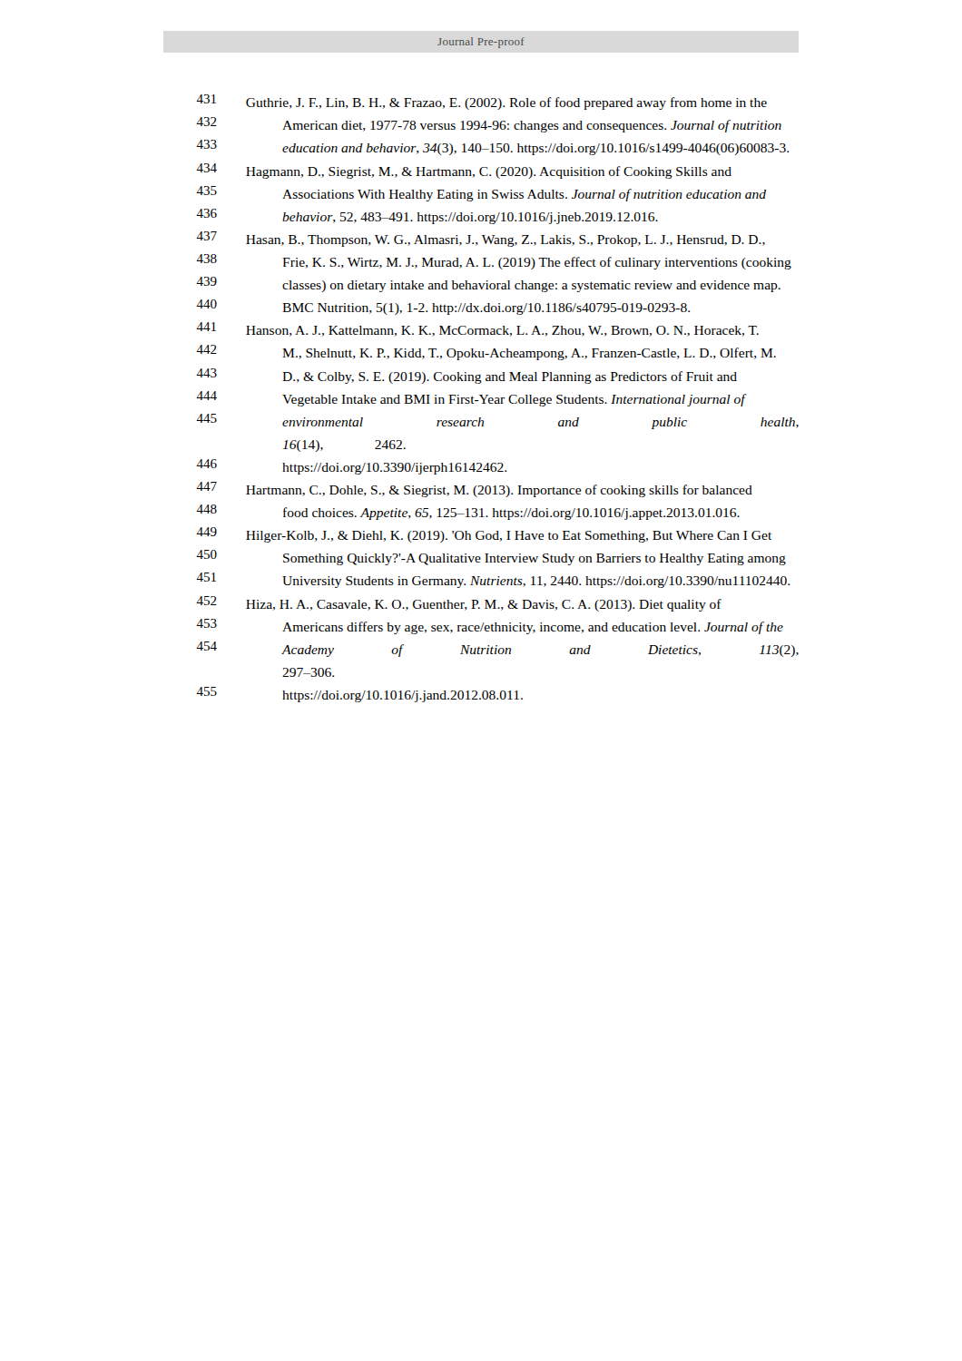Journal Pre-proof
431 Guthrie, J. F., Lin, B. H., & Frazao, E. (2002). Role of food prepared away from home in the
432 American diet, 1977-78 versus 1994-96: changes and consequences. Journal of nutrition
433 education and behavior, 34(3), 140–150. https://doi.org/10.1016/s1499-4046(06)60083-3.
434 Hagmann, D., Siegrist, M., & Hartmann, C. (2020). Acquisition of Cooking Skills and
435 Associations With Healthy Eating in Swiss Adults. Journal of nutrition education and
436 behavior, 52, 483–491. https://doi.org/10.1016/j.jneb.2019.12.016.
437 Hasan, B., Thompson, W. G., Almasri, J., Wang, Z., Lakis, S., Prokop, L. J., Hensrud, D. D.,
438 Frie, K. S., Wirtz, M. J., Murad, A. L. (2019) The effect of culinary interventions (cooking
439 classes) on dietary intake and behavioral change: a systematic review and evidence map.
440 BMC Nutrition, 5(1), 1-2. http://dx.doi.org/10.1186/s40795-019-0293-8.
441 Hanson, A. J., Kattelmann, K. K., McCormack, L. A., Zhou, W., Brown, O. N., Horacek, T.
442 M., Shelnutt, K. P., Kidd, T., Opoku-Acheampong, A., Franzen-Castle, L. D., Olfert, M.
443 D., & Colby, S. E. (2019). Cooking and Meal Planning as Predictors of Fruit and
444 Vegetable Intake and BMI in First-Year College Students. International journal of
445 environmental research and public health, 16(14), 2462.
446 https://doi.org/10.3390/ijerph16142462.
447 Hartmann, C., Dohle, S., & Siegrist, M. (2013). Importance of cooking skills for balanced
448 food choices. Appetite, 65, 125–131. https://doi.org/10.1016/j.appet.2013.01.016.
449 Hilger-Kolb, J., & Diehl, K. (2019). 'Oh God, I Have to Eat Something, But Where Can I Get
450 Something Quickly?'-A Qualitative Interview Study on Barriers to Healthy Eating among
451 University Students in Germany. Nutrients, 11, 2440. https://doi.org/10.3390/nu11102440.
452 Hiza, H. A., Casavale, K. O., Guenther, P. M., & Davis, C. A. (2013). Diet quality of
453 Americans differs by age, sex, race/ethnicity, income, and education level. Journal of the
454 Academy of Nutrition and Dietetics, 113(2), 297–306.
455 https://doi.org/10.1016/j.jand.2012.08.011.